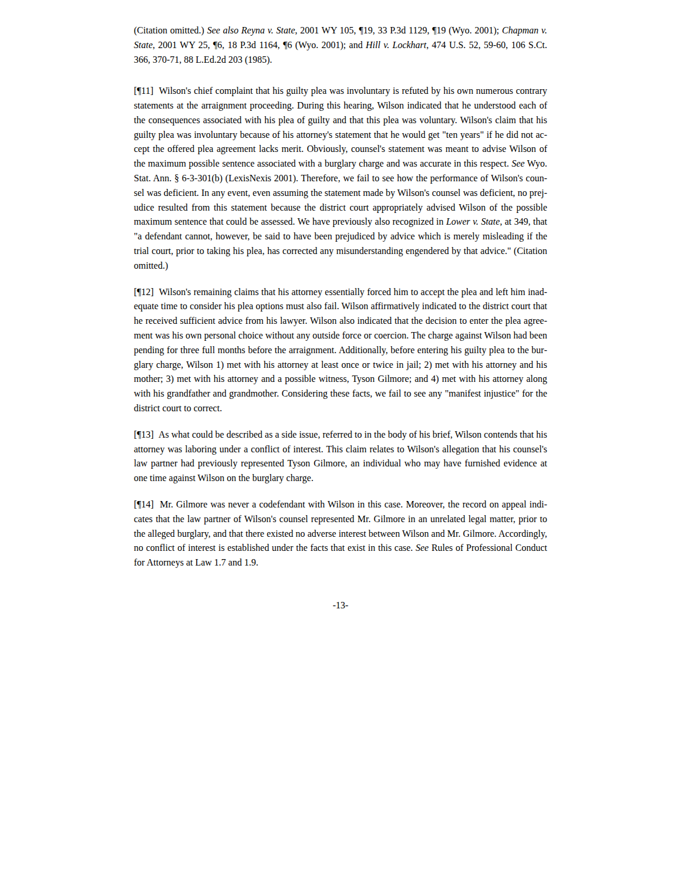(Citation omitted.) See also Reyna v. State, 2001 WY 105, ¶19, 33 P.3d 1129, ¶19 (Wyo. 2001); Chapman v. State, 2001 WY 25, ¶6, 18 P.3d 1164, ¶6 (Wyo. 2001); and Hill v. Lockhart, 474 U.S. 52, 59-60, 106 S.Ct. 366, 370-71, 88 L.Ed.2d 203 (1985).
[¶11] Wilson's chief complaint that his guilty plea was involuntary is refuted by his own numerous contrary statements at the arraignment proceeding. During this hearing, Wilson indicated that he understood each of the consequences associated with his plea of guilty and that this plea was voluntary. Wilson's claim that his guilty plea was involuntary because of his attorney's statement that he would get "ten years" if he did not accept the offered plea agreement lacks merit. Obviously, counsel's statement was meant to advise Wilson of the maximum possible sentence associated with a burglary charge and was accurate in this respect. See Wyo. Stat. Ann. § 6-3-301(b) (LexisNexis 2001). Therefore, we fail to see how the performance of Wilson's counsel was deficient. In any event, even assuming the statement made by Wilson's counsel was deficient, no prejudice resulted from this statement because the district court appropriately advised Wilson of the possible maximum sentence that could be assessed. We have previously also recognized in Lower v. State, at 349, that "a defendant cannot, however, be said to have been prejudiced by advice which is merely misleading if the trial court, prior to taking his plea, has corrected any misunderstanding engendered by that advice." (Citation omitted.)
[¶12] Wilson's remaining claims that his attorney essentially forced him to accept the plea and left him inadequate time to consider his plea options must also fail. Wilson affirmatively indicated to the district court that he received sufficient advice from his lawyer. Wilson also indicated that the decision to enter the plea agreement was his own personal choice without any outside force or coercion. The charge against Wilson had been pending for three full months before the arraignment. Additionally, before entering his guilty plea to the burglary charge, Wilson 1) met with his attorney at least once or twice in jail; 2) met with his attorney and his mother; 3) met with his attorney and a possible witness, Tyson Gilmore; and 4) met with his attorney along with his grandfather and grandmother. Considering these facts, we fail to see any "manifest injustice" for the district court to correct.
[¶13] As what could be described as a side issue, referred to in the body of his brief, Wilson contends that his attorney was laboring under a conflict of interest. This claim relates to Wilson's allegation that his counsel's law partner had previously represented Tyson Gilmore, an individual who may have furnished evidence at one time against Wilson on the burglary charge.
[¶14] Mr. Gilmore was never a codefendant with Wilson in this case. Moreover, the record on appeal indicates that the law partner of Wilson's counsel represented Mr. Gilmore in an unrelated legal matter, prior to the alleged burglary, and that there existed no adverse interest between Wilson and Mr. Gilmore. Accordingly, no conflict of interest is established under the facts that exist in this case. See Rules of Professional Conduct for Attorneys at Law 1.7 and 1.9.
-13-